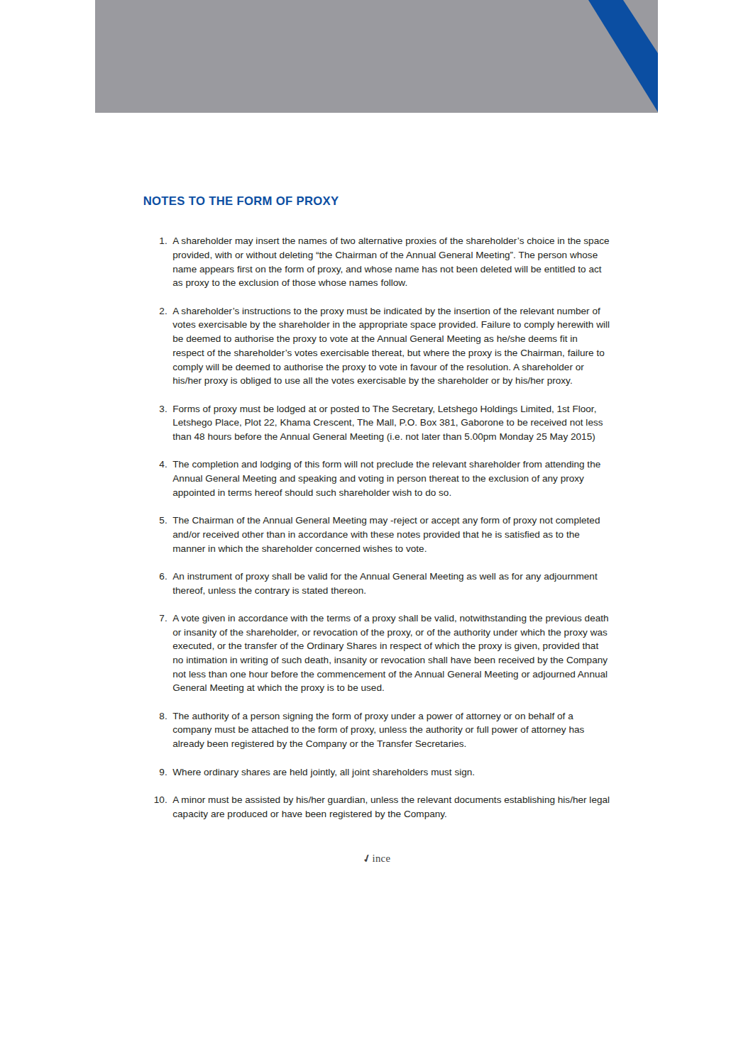NOTES TO THE FORM OF PROXY
A shareholder may insert the names of two alternative proxies of the shareholder’s choice in the space provided, with or without deleting “the Chairman of the Annual General Meeting”. The person whose name appears first on the form of proxy, and whose name has not been deleted will be entitled to act as proxy to the exclusion of those whose names follow.
A shareholder’s instructions to the proxy must be indicated by the insertion of the relevant number of votes exercisable by the shareholder in the appropriate space provided. Failure to comply herewith will be deemed to authorise the proxy to vote at the Annual General Meeting as he/she deems fit in respect of the shareholder’s votes exercisable thereat, but where the proxy is the Chairman, failure to comply will be deemed to authorise the proxy to vote in favour of the resolution. A shareholder or his/her proxy is obliged to use all the votes exercisable by the shareholder or by his/her proxy.
Forms of proxy must be lodged at or posted to The Secretary, Letshego Holdings Limited, 1st Floor, Letshego Place, Plot 22, Khama Crescent, The Mall, P.O. Box 381, Gaborone to be received not less than 48 hours before the Annual General Meeting (i.e. not later than 5.00pm Monday 25 May 2015)
The completion and lodging of this form will not preclude the relevant shareholder from attending the Annual General Meeting and speaking and voting in person thereat to the exclusion of any proxy appointed in terms hereof should such shareholder wish to do so.
The Chairman of the Annual General Meeting may -reject or accept any form of proxy not completed and/or received other than in accordance with these notes provided that he is satisfied as to the manner in which the shareholder concerned wishes to vote.
An instrument of proxy shall be valid for the Annual General Meeting as well as for any adjournment thereof, unless the contrary is stated thereon.
A vote given in accordance with the terms of a proxy shall be valid, notwithstanding the previous death or insanity of the shareholder, or revocation of the proxy, or of the authority under which the proxy was executed, or the transfer of the Ordinary Shares in respect of which the proxy is given, provided that no intimation in writing of such death, insanity or revocation shall have been received by the Company not less than one hour before the commencement of the Annual General Meeting or adjourned Annual General Meeting at which the proxy is to be used.
The authority of a person signing the form of proxy under a power of attorney or on behalf of a company must be attached to the form of proxy, unless the authority or full power of attorney has already been registered by the Company or the Transfer Secretaries.
Where ordinary shares are held jointly, all joint shareholders must sign.
A minor must be assisted by his/her guardian, unless the relevant documents establishing his/her legal capacity are produced or have been registered by the Company.
✓ince